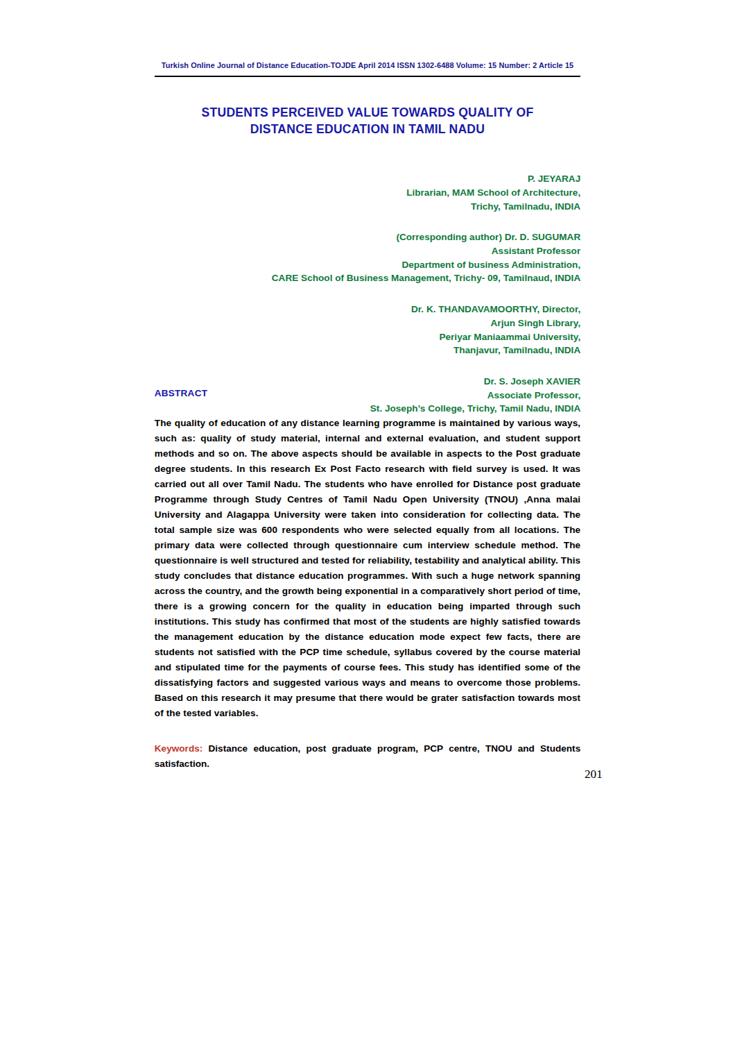Turkish Online Journal of Distance Education-TOJDE April 2014 ISSN 1302-6488 Volume: 15 Number: 2 Article 15
STUDENTS PERCEIVED VALUE TOWARDS QUALITY OF
DISTANCE EDUCATION IN TAMIL NADU
P. JEYARAJ
Librarian, MAM School of Architecture,
Trichy, Tamilnadu, INDIA
(Corresponding author) Dr. D. SUGUMAR
Assistant Professor
Department of business Administration,
CARE School of Business Management, Trichy- 09, Tamilnaud, INDIA
Dr. K. THANDAVAMOORTHY, Director,
Arjun Singh Library,
Periyar Maniaammai University,
Thanjavur, Tamilnadu, INDIA
Dr. S. Joseph XAVIER
Associate Professor,
St. Joseph’s College, Trichy, Tamil Nadu, INDIA
ABSTRACT
The quality of education of any distance learning programme is maintained by various ways, such as: quality of study material, internal and external evaluation, and student support methods and so on. The above aspects should be available in aspects to the Post graduate degree students. In this research Ex Post Facto research with field survey is used. It was carried out all over Tamil Nadu. The students who have enrolled for Distance post graduate Programme through Study Centres of Tamil Nadu Open University (TNOU) ,Anna malai University and Alagappa University were taken into consideration for collecting data. The total sample size was 600 respondents who were selected equally from all locations. The primary data were collected through questionnaire cum interview schedule method. The questionnaire is well structured and tested for reliability, testability and analytical ability. This study concludes that distance education programmes. With such a huge network spanning across the country, and the growth being exponential in a comparatively short period of time, there is a growing concern for the quality in education being imparted through such institutions. This study has confirmed that most of the students are highly satisfied towards the management education by the distance education mode expect few facts, there are students not satisfied with the PCP time schedule, syllabus covered by the course material and stipulated time for the payments of course fees. This study has identified some of the dissatisfying factors and suggested various ways and means to overcome those problems. Based on this research it may presume that there would be grater satisfaction towards most of the tested variables.
Keywords: Distance education, post graduate program, PCP centre, TNOU and Students satisfaction.
201